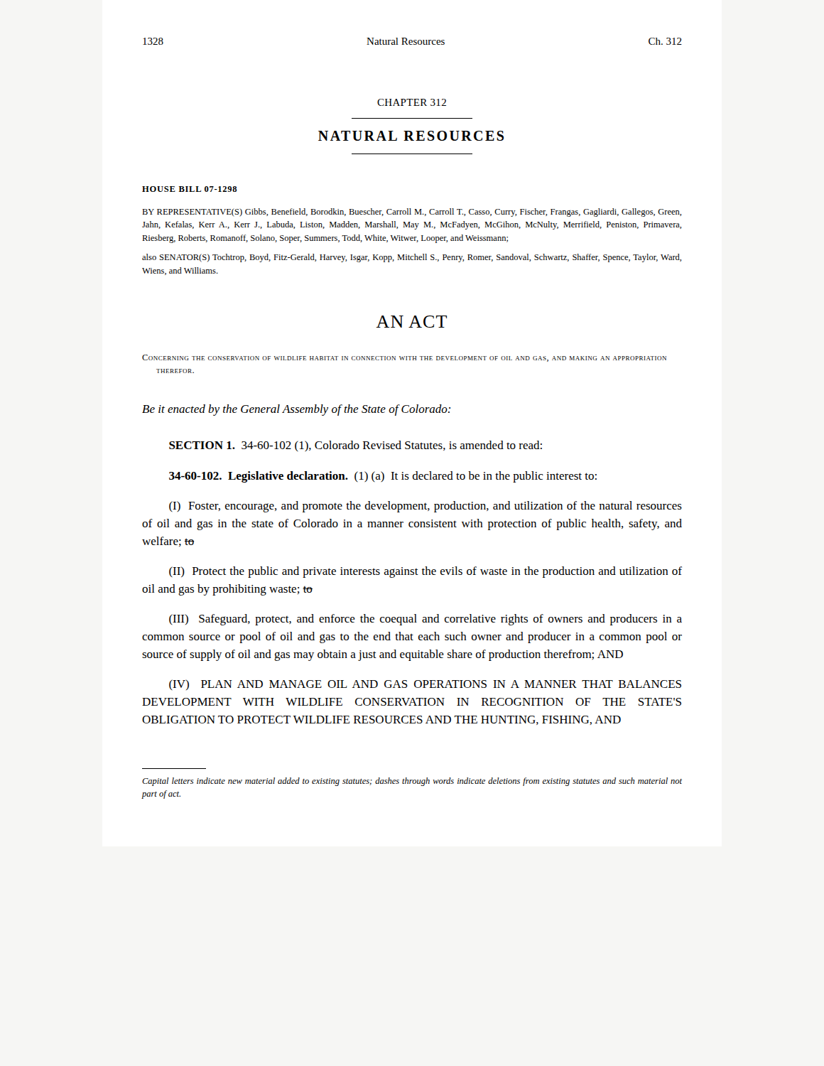1328 Natural Resources Ch. 312
CHAPTER 312
NATURAL RESOURCES
HOUSE BILL 07-1298
BY REPRESENTATIVE(S) Gibbs, Benefield, Borodkin, Buescher, Carroll M., Carroll T., Casso, Curry, Fischer, Frangas, Gagliardi, Gallegos, Green, Jahn, Kefalas, Kerr A., Kerr J., Labuda, Liston, Madden, Marshall, May M., McFadyen, McGihon, McNulty, Merrifield, Peniston, Primavera, Riesberg, Roberts, Romanoff, Solano, Soper, Summers, Todd, White, Witwer, Looper, and Weissmann;
also SENATOR(S) Tochtrop, Boyd, Fitz-Gerald, Harvey, Isgar, Kopp, Mitchell S., Penry, Romer, Sandoval, Schwartz, Shaffer, Spence, Taylor, Ward, Wiens, and Williams.
AN ACT
Concerning the conservation of wildlife habitat in connection with the development of oil and gas, and making an appropriation therefor.
Be it enacted by the General Assembly of the State of Colorado:
SECTION 1. 34-60-102 (1), Colorado Revised Statutes, is amended to read:
34-60-102. Legislative declaration. (1) (a) It is declared to be in the public interest to:
(I) Foster, encourage, and promote the development, production, and utilization of the natural resources of oil and gas in the state of Colorado in a manner consistent with protection of public health, safety, and welfare; to
(II) Protect the public and private interests against the evils of waste in the production and utilization of oil and gas by prohibiting waste; to
(III) Safeguard, protect, and enforce the coequal and correlative rights of owners and producers in a common source or pool of oil and gas to the end that each such owner and producer in a common pool or source of supply of oil and gas may obtain a just and equitable share of production therefrom; and
(IV) Plan and manage oil and gas operations in a manner that balances development with wildlife conservation in recognition of the state's obligation to protect wildlife resources and the hunting, fishing, and
Capital letters indicate new material added to existing statutes; dashes through words indicate deletions from existing statutes and such material not part of act.